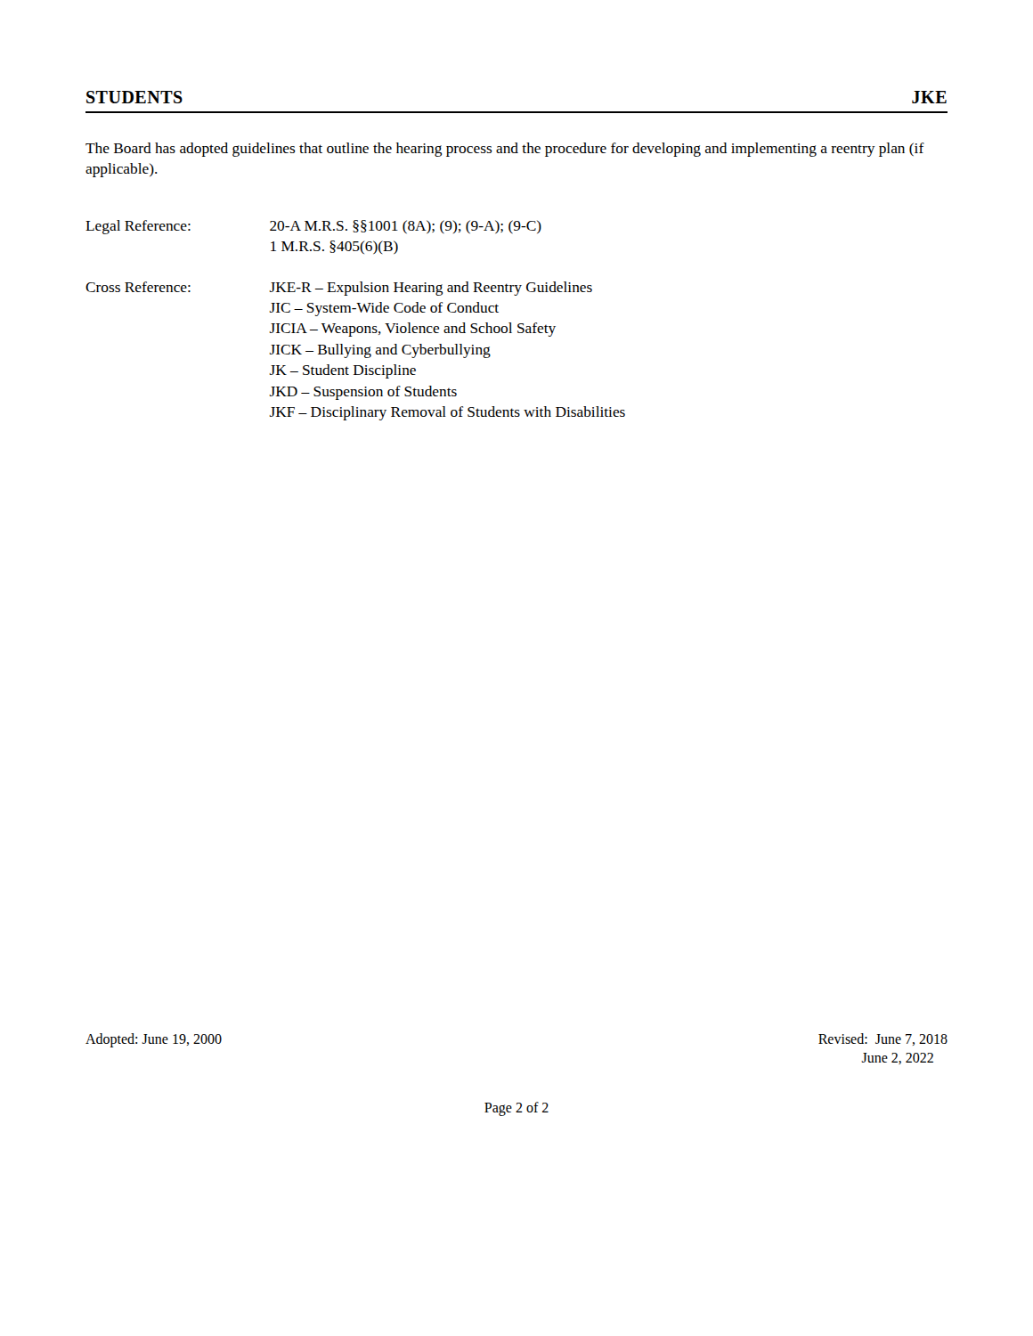STUDENTS JKE
The Board has adopted guidelines that outline the hearing process and the procedure for developing and implementing a reentry plan (if applicable).
| Legal Reference: | 20-A M.R.S. §§1001 (8A); (9); (9-A); (9-C) 1 M.R.S. §405(6)(B) |
| Cross Reference: | JKE-R – Expulsion Hearing and Reentry Guidelines JIC – System-Wide Code of Conduct JICIA – Weapons, Violence and School Safety JICK – Bullying and Cyberbullying JK – Student Discipline JKD – Suspension of Students JKF – Disciplinary Removal of Students with Disabilities |
Adopted: June 19, 2000
Revised: June 7, 2018 June 2, 2022
Page 2 of 2